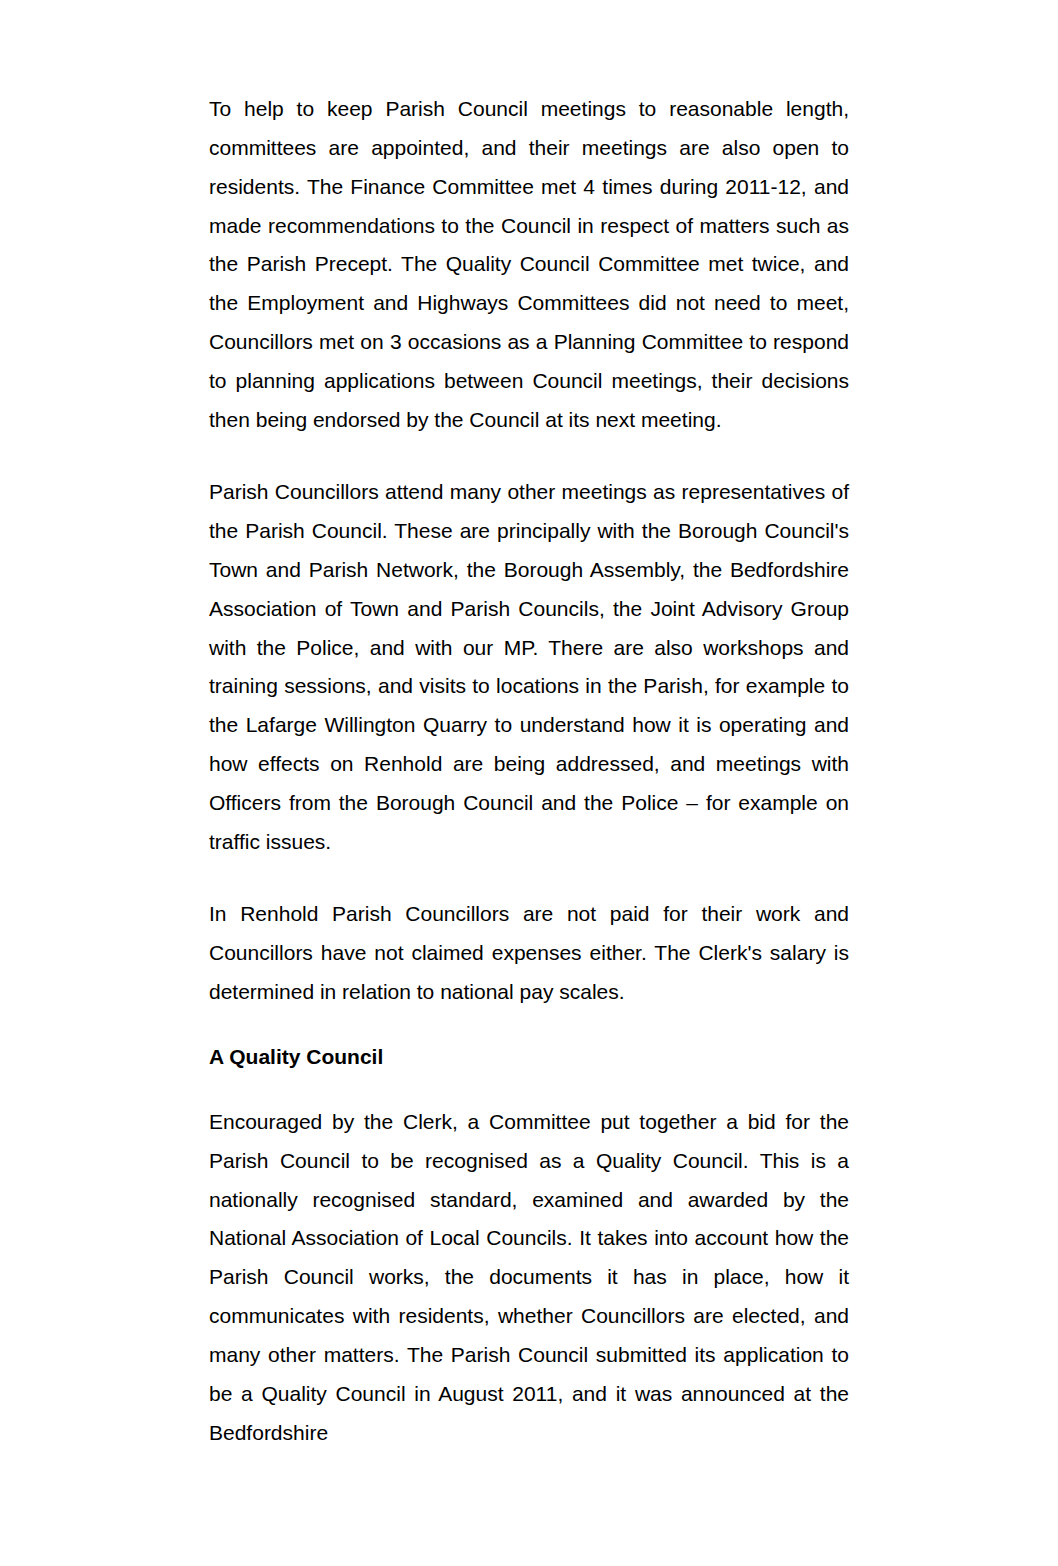To help to keep Parish Council meetings to reasonable length, committees are appointed, and their meetings are also open to residents. The Finance Committee met 4 times during 2011-12, and made recommendations to the Council in respect of matters such as the Parish Precept. The Quality Council Committee met twice, and the Employment and Highways Committees did not need to meet, Councillors met on 3 occasions as a Planning Committee to respond to planning applications between Council meetings, their decisions then being endorsed by the Council at its next meeting.
Parish Councillors attend many other meetings as representatives of the Parish Council. These are principally with the Borough Council's Town and Parish Network, the Borough Assembly, the Bedfordshire Association of Town and Parish Councils, the Joint Advisory Group with the Police, and with our MP. There are also workshops and training sessions, and visits to locations in the Parish, for example to the Lafarge Willington Quarry to understand how it is operating and how effects on Renhold are being addressed, and meetings with Officers from the Borough Council and the Police – for example on traffic issues.
In Renhold Parish Councillors are not paid for their work and Councillors have not claimed expenses either. The Clerk's salary is determined in relation to national pay scales.
A Quality Council
Encouraged by the Clerk, a Committee put together a bid for the Parish Council to be recognised as a Quality Council. This is a nationally recognised standard, examined and awarded by the National Association of Local Councils. It takes into account how the Parish Council works, the documents it has in place, how it communicates with residents, whether Councillors are elected, and many other matters. The Parish Council submitted its application to be a Quality Council in August 2011, and it was announced at the Bedfordshire